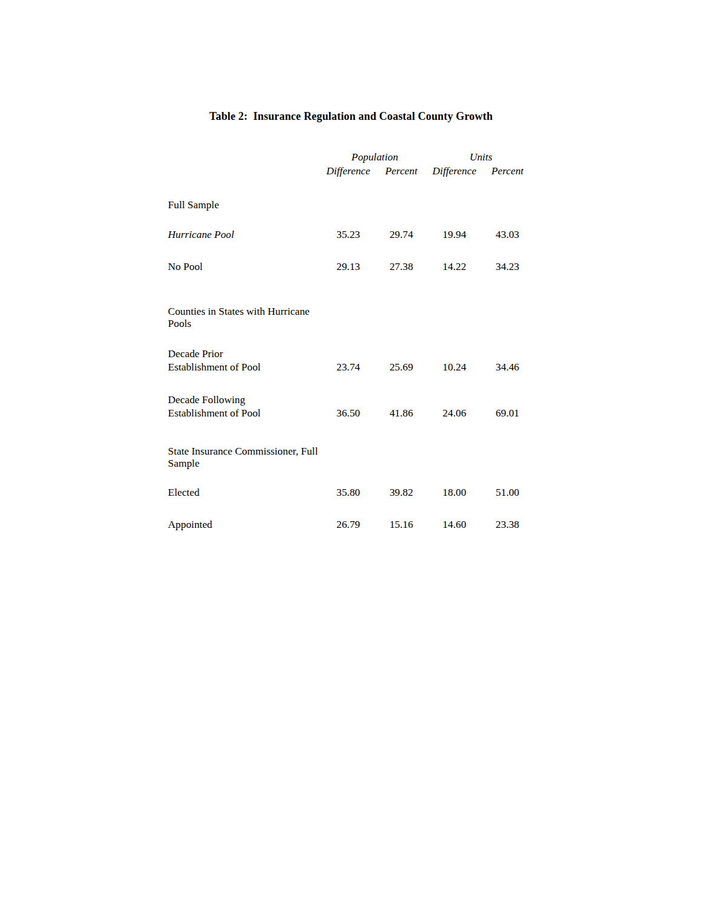Table 2: Insurance Regulation and Coastal County Growth
| | Population | Units |
| --- | --- | --- |
| | Difference | Percent | Difference | Percent |
| Full Sample | | | | |
| Hurricane Pool | 35.23 | 29.74 | 19.94 | 43.03 |
| No Pool | 29.13 | 27.38 | 14.22 | 34.23 |
| Counties in States with Hurricane Pools | | | | |
| Decade Prior Establishment of Pool | 23.74 | 25.69 | 10.24 | 34.46 |
| Decade Following Establishment of Pool | 36.50 | 41.86 | 24.06 | 69.01 |
| State Insurance Commissioner, Full Sample | | | | |
| Elected | 35.80 | 39.82 | 18.00 | 51.00 |
| Appointed | 26.79 | 15.16 | 14.60 | 23.38 |